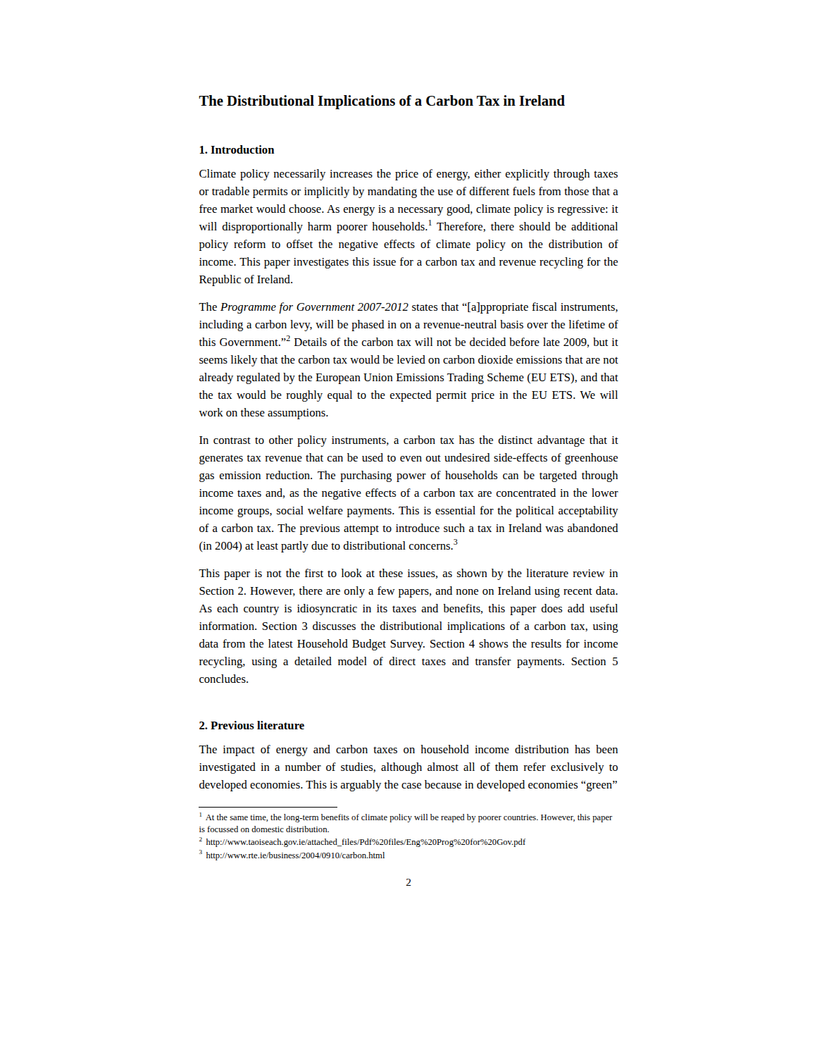The Distributional Implications of a Carbon Tax in Ireland
1. Introduction
Climate policy necessarily increases the price of energy, either explicitly through taxes or tradable permits or implicitly by mandating the use of different fuels from those that a free market would choose. As energy is a necessary good, climate policy is regressive: it will disproportionally harm poorer households.1 Therefore, there should be additional policy reform to offset the negative effects of climate policy on the distribution of income. This paper investigates this issue for a carbon tax and revenue recycling for the Republic of Ireland.
The Programme for Government 2007-2012 states that “[a]ppropriate fiscal instruments, including a carbon levy, will be phased in on a revenue-neutral basis over the lifetime of this Government.”2 Details of the carbon tax will not be decided before late 2009, but it seems likely that the carbon tax would be levied on carbon dioxide emissions that are not already regulated by the European Union Emissions Trading Scheme (EU ETS), and that the tax would be roughly equal to the expected permit price in the EU ETS. We will work on these assumptions.
In contrast to other policy instruments, a carbon tax has the distinct advantage that it generates tax revenue that can be used to even out undesired side-effects of greenhouse gas emission reduction. The purchasing power of households can be targeted through income taxes and, as the negative effects of a carbon tax are concentrated in the lower income groups, social welfare payments. This is essential for the political acceptability of a carbon tax. The previous attempt to introduce such a tax in Ireland was abandoned (in 2004) at least partly due to distributional concerns.3
This paper is not the first to look at these issues, as shown by the literature review in Section 2. However, there are only a few papers, and none on Ireland using recent data. As each country is idiosyncratic in its taxes and benefits, this paper does add useful information. Section 3 discusses the distributional implications of a carbon tax, using data from the latest Household Budget Survey. Section 4 shows the results for income recycling, using a detailed model of direct taxes and transfer payments. Section 5 concludes.
2. Previous literature
The impact of energy and carbon taxes on household income distribution has been investigated in a number of studies, although almost all of them refer exclusively to developed economies. This is arguably the case because in developed economies “green”
1 At the same time, the long-term benefits of climate policy will be reaped by poorer countries. However, this paper is focussed on domestic distribution.
2 http://www.taoiseach.gov.ie/attached_files/Pdf%20files/Eng%20Prog%20for%20Gov.pdf
3 http://www.rte.ie/business/2004/0910/carbon.html
2